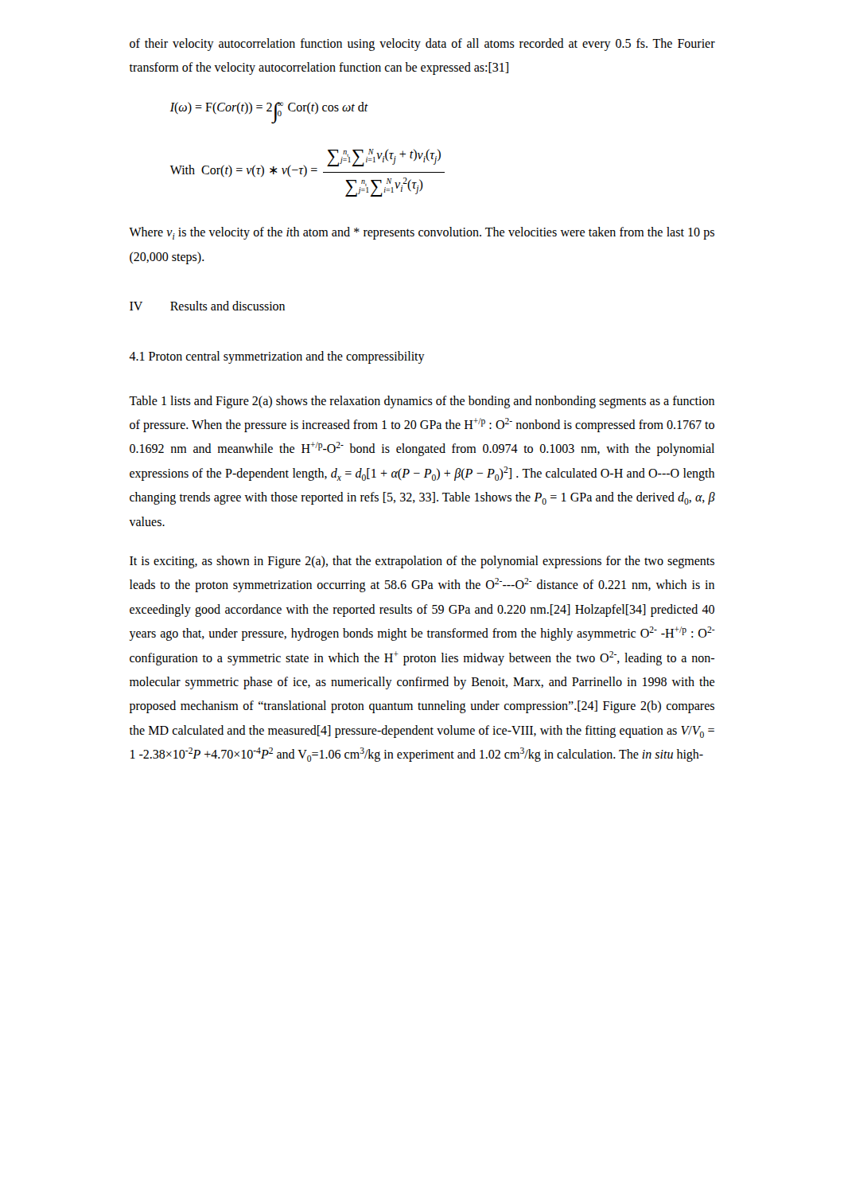of their velocity autocorrelation function using velocity data of all atoms recorded at every 0.5 fs. The Fourier transform of the velocity autocorrelation function can be expressed as:[31]
I(ω) = F(Cor(t)) = 2∫∞
0 Cor(t) cos ωt dt
With Cor(t) = v(τ) ∗ v(−τ) = ∑nt
j=1∑N
i=1 vi(τj + t)vi(τj) ∑nt
j=1∑N
i=1 vi2(τj)
Where vi is the velocity of the ith atom and * represents convolution. The velocities were taken from the last 10 ps (20,000 steps).
IVResults and discussion
4.1 Proton central symmetrization and the compressibility
Table 1 lists and Figure 2(a) shows the relaxation dynamics of the bonding and nonbonding segments as a function of pressure. When the pressure is increased from 1 to 20 GPa the H+/p : O2- nonbond is compressed from 0.1767 to 0.1692 nm and meanwhile the H+/p-O2- bond is elongated from 0.0974 to 0.1003 nm, with the polynomial expressions of the P-dependent length, dx = d0[1 + α(P − P0) + β(P − P0)2] . The calculated O-H and O---O length changing trends agree with those reported in refs [5, 32, 33]. Table 1shows the P0 = 1 GPa and the derived d0, α, β values.
It is exciting, as shown in Figure 2(a), that the extrapolation of the polynomial expressions for the two segments leads to the proton symmetrization occurring at 58.6 GPa with the O2----O2- distance of 0.221 nm, which is in exceedingly good accordance with the reported results of 59 GPa and 0.220 nm.[24] Holzapfel[34] predicted 40 years ago that, under pressure, hydrogen bonds might be transformed from the highly asymmetric O2- -H+/p : O2- configuration to a symmetric state in which the H+ proton lies midway between the two O2-, leading to a non-molecular symmetric phase of ice, as numerically confirmed by Benoit, Marx, and Parrinello in 1998 with the proposed mechanism of “translational proton quantum tunneling under compression”.[24] Figure 2(b) compares the MD calculated and the measured[4] pressure-dependent volume of ice-VIII, with the fitting equation as V/V0 = 1 -2.38×10-2P +4.70×10-4P2 and V0=1.06 cm3/kg in experiment and 1.02 cm3/kg in calculation. The in situ high-